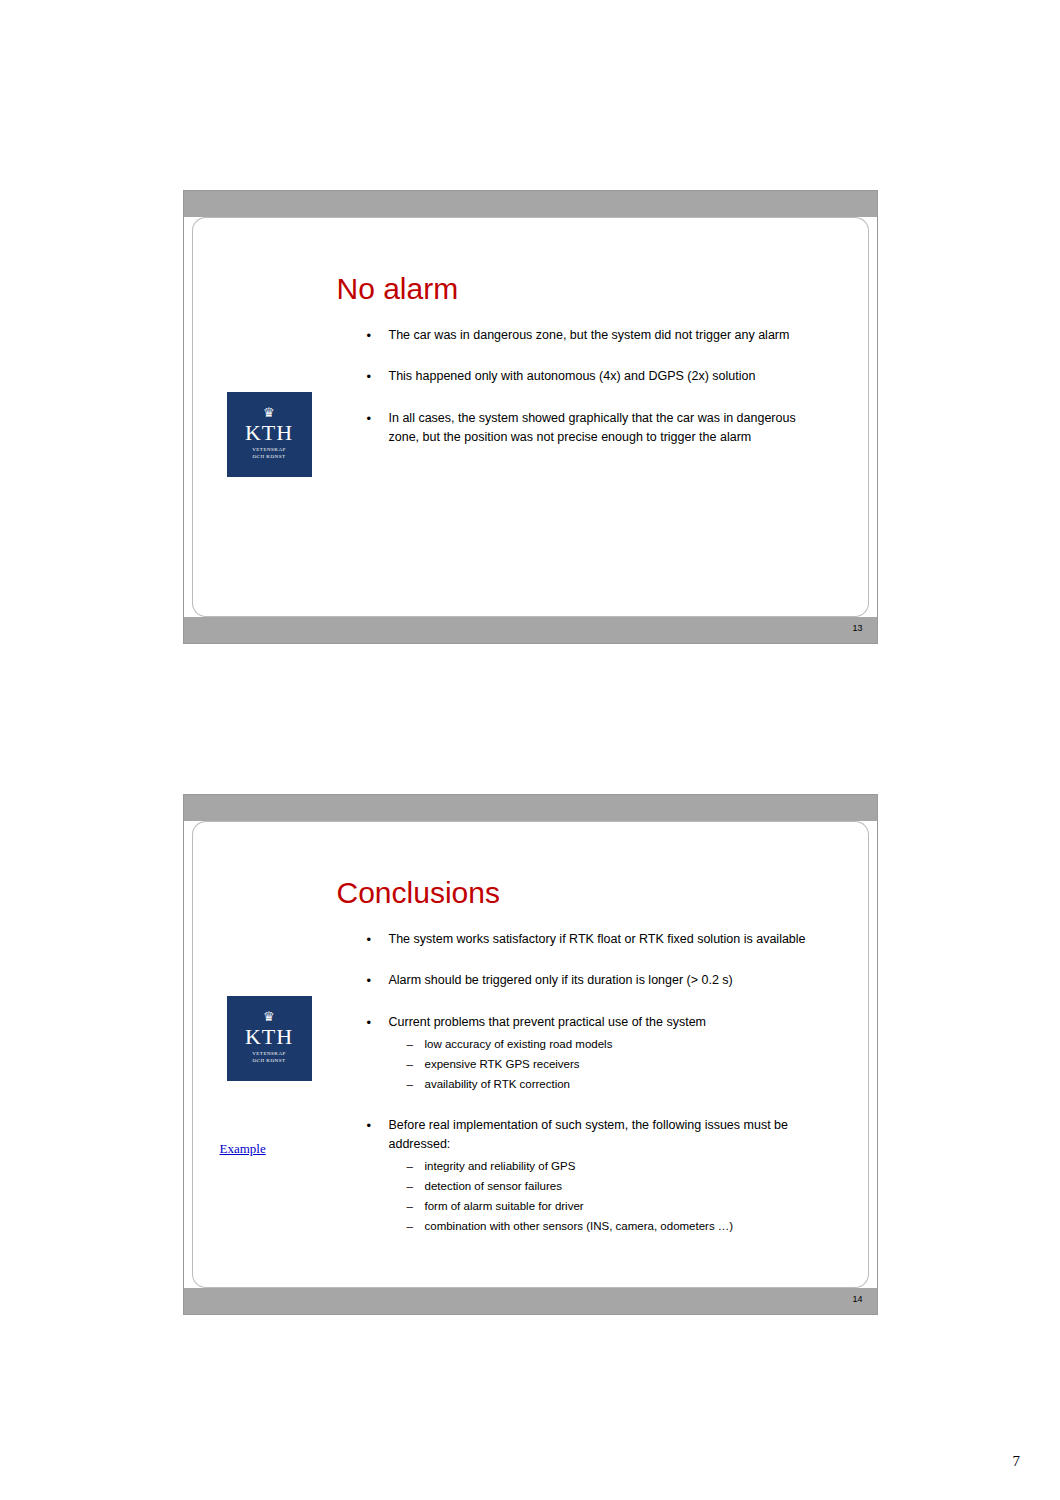♛
KTH
VETENSKAP
OCH KONST
No alarm
The car was in dangerous zone, but the system did not trigger any alarm
This happened only with autonomous (4x) and DGPS (2x) solution
In all cases, the system showed graphically that the car was in dangerous zone, but the position was not precise enough to trigger the alarm
13
♛
KTH
VETENSKAP
OCH KONST
Example
Conclusions
The system works satisfactory if RTK float or RTK fixed solution is available
Alarm should be triggered only if its duration is longer (> 0.2 s)
Current problems that prevent practical use of the system
low accuracy of existing road models
expensive RTK GPS receivers
availability of RTK correction
Before real implementation of such system, the following issues must be addressed:
integrity and reliability of GPS
detection of sensor failures
form of alarm suitable for driver
combination with other sensors (INS, camera, odometers …)
14
7